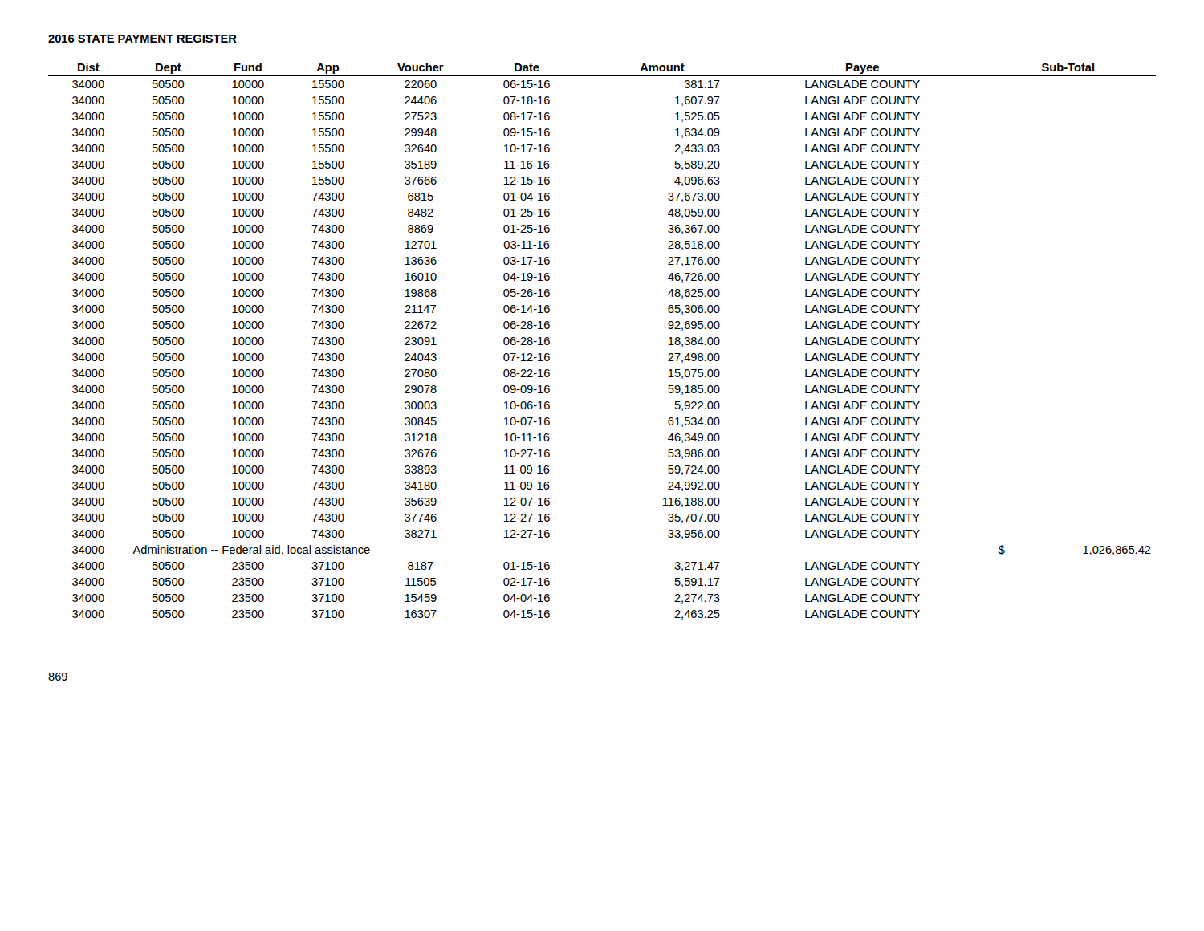2016 STATE PAYMENT REGISTER
| Dist | Dept | Fund | App | Voucher | Date | Amount | Payee | Sub-Total |
| --- | --- | --- | --- | --- | --- | --- | --- | --- |
| 34000 | 50500 | 10000 | 15500 | 22060 | 06-15-16 | 381.17 | LANGLADE COUNTY | | |
| 34000 | 50500 | 10000 | 15500 | 24406 | 07-18-16 | 1,607.97 | LANGLADE COUNTY | | |
| 34000 | 50500 | 10000 | 15500 | 27523 | 08-17-16 | 1,525.05 | LANGLADE COUNTY | | |
| 34000 | 50500 | 10000 | 15500 | 29948 | 09-15-16 | 1,634.09 | LANGLADE COUNTY | | |
| 34000 | 50500 | 10000 | 15500 | 32640 | 10-17-16 | 2,433.03 | LANGLADE COUNTY | | |
| 34000 | 50500 | 10000 | 15500 | 35189 | 11-16-16 | 5,589.20 | LANGLADE COUNTY | | |
| 34000 | 50500 | 10000 | 15500 | 37666 | 12-15-16 | 4,096.63 | LANGLADE COUNTY | | |
| 34000 | 50500 | 10000 | 74300 | 6815 | 01-04-16 | 37,673.00 | LANGLADE COUNTY | | |
| 34000 | 50500 | 10000 | 74300 | 8482 | 01-25-16 | 48,059.00 | LANGLADE COUNTY | | |
| 34000 | 50500 | 10000 | 74300 | 8869 | 01-25-16 | 36,367.00 | LANGLADE COUNTY | | |
| 34000 | 50500 | 10000 | 74300 | 12701 | 03-11-16 | 28,518.00 | LANGLADE COUNTY | | |
| 34000 | 50500 | 10000 | 74300 | 13636 | 03-17-16 | 27,176.00 | LANGLADE COUNTY | | |
| 34000 | 50500 | 10000 | 74300 | 16010 | 04-19-16 | 46,726.00 | LANGLADE COUNTY | | |
| 34000 | 50500 | 10000 | 74300 | 19868 | 05-26-16 | 48,625.00 | LANGLADE COUNTY | | |
| 34000 | 50500 | 10000 | 74300 | 21147 | 06-14-16 | 65,306.00 | LANGLADE COUNTY | | |
| 34000 | 50500 | 10000 | 74300 | 22672 | 06-28-16 | 92,695.00 | LANGLADE COUNTY | | |
| 34000 | 50500 | 10000 | 74300 | 23091 | 06-28-16 | 18,384.00 | LANGLADE COUNTY | | |
| 34000 | 50500 | 10000 | 74300 | 24043 | 07-12-16 | 27,498.00 | LANGLADE COUNTY | | |
| 34000 | 50500 | 10000 | 74300 | 27080 | 08-22-16 | 15,075.00 | LANGLADE COUNTY | | |
| 34000 | 50500 | 10000 | 74300 | 29078 | 09-09-16 | 59,185.00 | LANGLADE COUNTY | | |
| 34000 | 50500 | 10000 | 74300 | 30003 | 10-06-16 | 5,922.00 | LANGLADE COUNTY | | |
| 34000 | 50500 | 10000 | 74300 | 30845 | 10-07-16 | 61,534.00 | LANGLADE COUNTY | | |
| 34000 | 50500 | 10000 | 74300 | 31218 | 10-11-16 | 46,349.00 | LANGLADE COUNTY | | |
| 34000 | 50500 | 10000 | 74300 | 32676 | 10-27-16 | 53,986.00 | LANGLADE COUNTY | | |
| 34000 | 50500 | 10000 | 74300 | 33893 | 11-09-16 | 59,724.00 | LANGLADE COUNTY | | |
| 34000 | 50500 | 10000 | 74300 | 34180 | 11-09-16 | 24,992.00 | LANGLADE COUNTY | | |
| 34000 | 50500 | 10000 | 74300 | 35639 | 12-07-16 | 116,188.00 | LANGLADE COUNTY | | |
| 34000 | 50500 | 10000 | 74300 | 37746 | 12-27-16 | 35,707.00 | LANGLADE COUNTY | | |
| 34000 | 50500 | 10000 | 74300 | 38271 | 12-27-16 | 33,956.00 | LANGLADE COUNTY | | |
| 34000 | Administration -- Federal aid, local assistance | | $ | 1,026,865.42 |
| 34000 | 50500 | 23500 | 37100 | 8187 | 01-15-16 | 3,271.47 | LANGLADE COUNTY | | |
| 34000 | 50500 | 23500 | 37100 | 11505 | 02-17-16 | 5,591.17 | LANGLADE COUNTY | | |
| 34000 | 50500 | 23500 | 37100 | 15459 | 04-04-16 | 2,274.73 | LANGLADE COUNTY | | |
| 34000 | 50500 | 23500 | 37100 | 16307 | 04-15-16 | 2,463.25 | LANGLADE COUNTY | | |
869